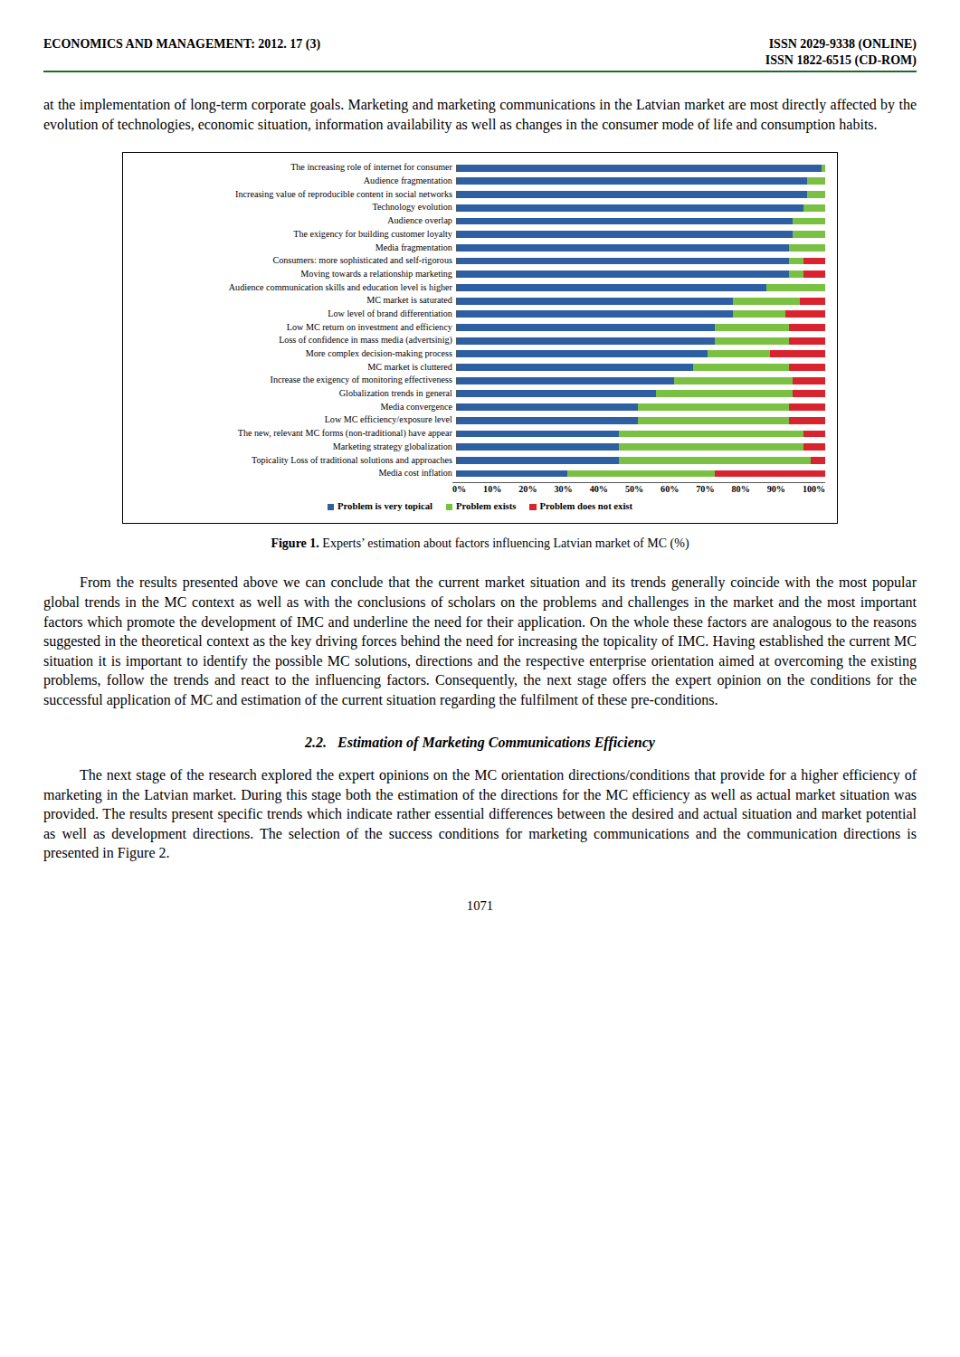ECONOMICS AND MANAGEMENT: 2012. 17 (3)
ISSN 2029-9338 (ONLINE)
ISSN 1822-6515 (CD-ROM)
at the implementation of long-term corporate goals. Marketing and marketing communications in the Latvian market are most directly affected by the evolution of technologies, economic situation, information availability as well as changes in the consumer mode of life and consumption habits.
The increasing role of internet for consumer
Audience fragmentation
Increasing value of reproducible content in social networks
Technology evolution
Audience overlap
The exigency for building customer loyalty
Media fragmentation
Consumers: more sophisticated and self-rigorous
Moving towards a relationship marketing
Audience communication skills and education level is higher
MC market is saturated
Low level of brand differentiation
Low MC return on investment and efficiency
Loss of confidence in mass media (advertsinig)
More complex decision-making process
MC market is cluttered
Increase the exigency of monitoring effectiveness
Globalization trends in general
Media convergence
Low MC efficiency/exposure level
The new, relevant MC forms (non-traditional) have appear
Marketing strategy globalization
Topicality Loss of traditional solutions and approaches
Media cost inflation
0% 10% 20% 30% 40% 50% 60% 70% 80% 90% 100%
Problem is very topical
Problem exists
Problem does not exist
Figure 1. Experts’ estimation about factors influencing Latvian market of MC (%)
From the results presented above we can conclude that the current market situation and its trends generally coincide with the most popular global trends in the MC context as well as with the conclusions of scholars on the problems and challenges in the market and the most important factors which promote the development of IMC and underline the need for their application. On the whole these factors are analogous to the reasons suggested in the theoretical context as the key driving forces behind the need for increasing the topicality of IMC. Having established the current MC situation it is important to identify the possible MC solutions, directions and the respective enterprise orientation aimed at overcoming the existing problems, follow the trends and react to the influencing factors. Consequently, the next stage offers the expert opinion on the conditions for the successful application of MC and estimation of the current situation regarding the fulfilment of these pre-conditions.
2.2. Estimation of Marketing Communications Efficiency
The next stage of the research explored the expert opinions on the MC orientation directions/conditions that provide for a higher efficiency of marketing in the Latvian market. During this stage both the estimation of the directions for the MC efficiency as well as actual market situation was provided. The results present specific trends which indicate rather essential differences between the desired and actual situation and market potential as well as development directions. The selection of the success conditions for marketing communications and the communication directions is presented in Figure 2.
1071